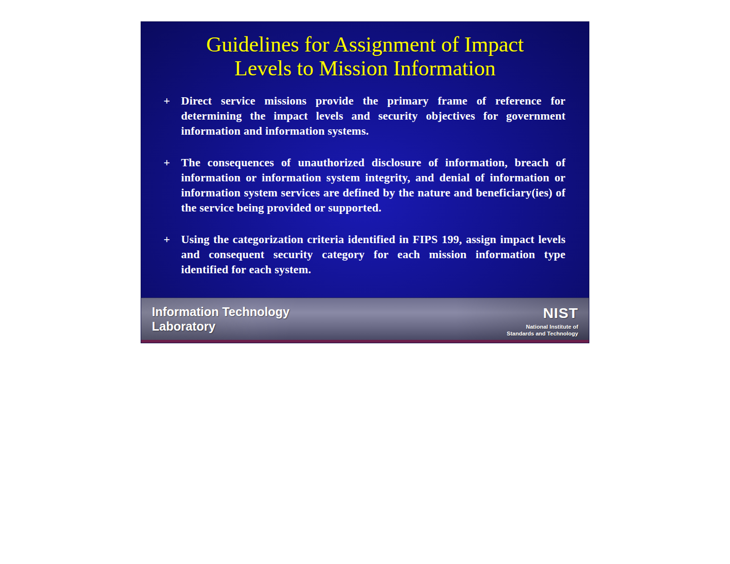Guidelines for Assignment of Impact
Levels to Mission Information
Direct service missions provide the primary frame of reference for determining the impact levels and security objectives for government information and information systems.
The consequences of unauthorized disclosure of information, breach of information or information system integrity, and denial of information or information system services are defined by the nature and beneficiary(ies) of the service being provided or supported.
Using the categorization criteria identified in FIPS 199, assign impact levels and consequent security category for each mission information type identified for each system.
Information Technology
Laboratory
NIST
National Institute of
Standards and Technology